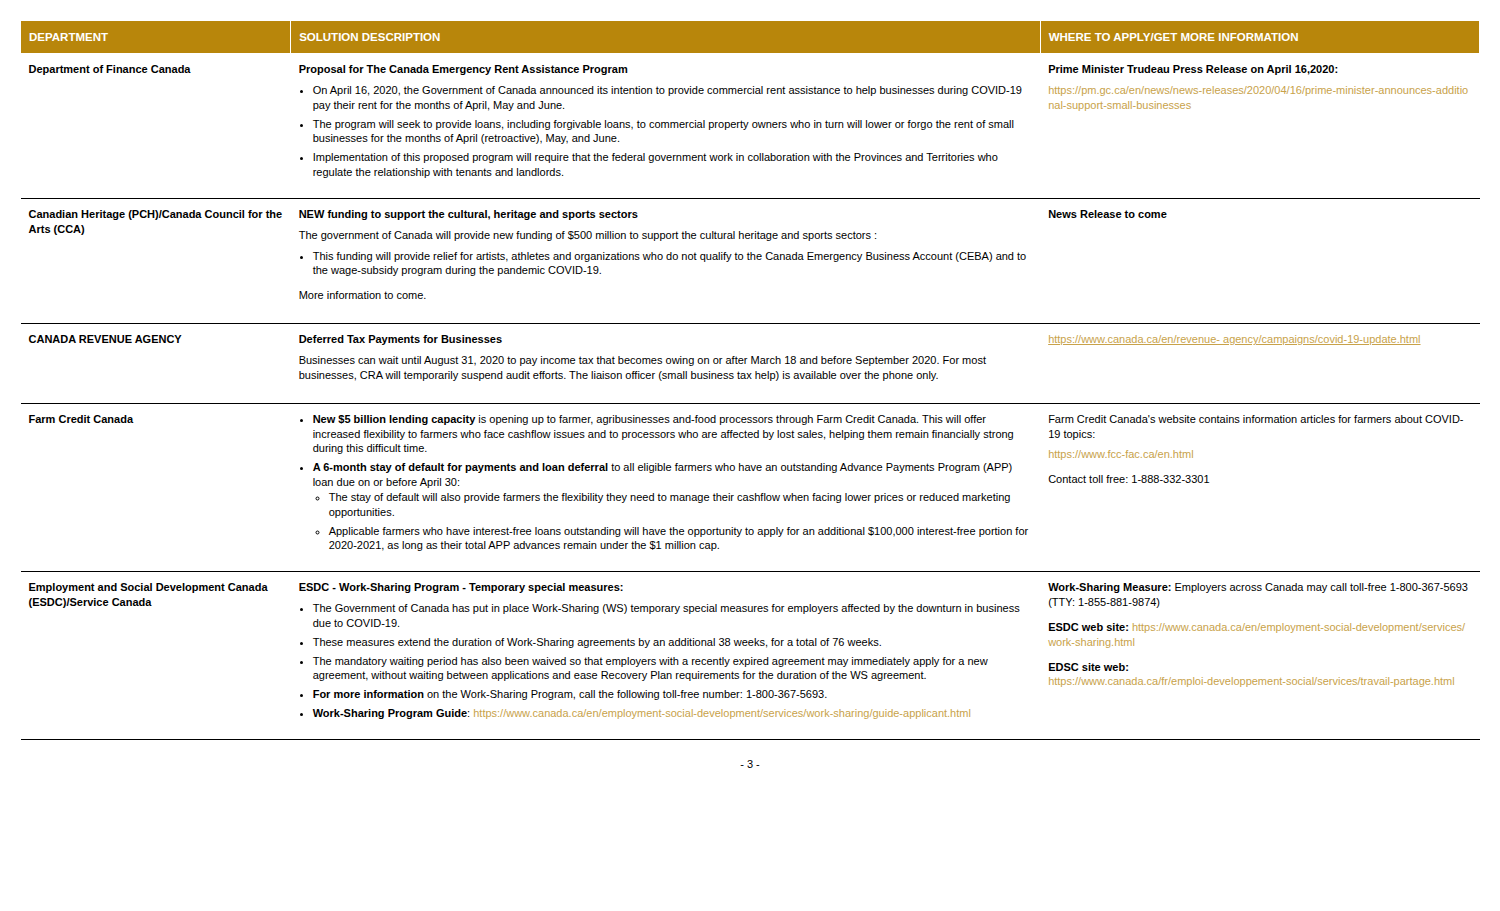| DEPARTMENT | SOLUTION DESCRIPTION | WHERE TO APPLY/GET MORE INFORMATION |
| --- | --- | --- |
| Department of Finance Canada | Proposal for The Canada Emergency Rent Assistance Program On April 16, 2020, the Government of Canada announced its intention to provide commercial rent assistance to help businesses during COVID-19 pay their rent for the months of April, May and June. The program will seek to provide loans, including forgivable loans, to commercial property owners who in turn will lower or forgo the rent of small businesses for the months of April (retroactive), May, and June. Implementation of this proposed program will require that the federal government work in collaboration with the Provinces and Territories who regulate the relationship with tenants and landlords. | Prime Minister Trudeau Press Release on April 16,2020: https://pm.gc.ca/en/news/news-releases/2020/04/16/prime-minister-announces-additional-support-small-businesses |
| Canadian Heritage (PCH)/Canada Council for the Arts (CCA) | NEW funding to support the cultural, heritage and sports sectors The government of Canada will provide new funding of $500 million to support the cultural heritage and sports sectors : This funding will provide relief for artists, athletes and organizations who do not qualify to the Canada Emergency Business Account (CEBA) and to the wage-subsidy program during the pandemic COVID-19. More information to come. | News Release to come |
| CANADA REVENUE AGENCY | Deferred Tax Payments for Businesses Businesses can wait until August 31, 2020 to pay income tax that becomes owing on or after March 18 and before September 2020. For most businesses, CRA will temporarily suspend audit efforts. The liaison officer (small business tax help) is available over the phone only. | https://www.canada.ca/en/revenue- agency/campaigns/covid-19-update.html |
| Farm Credit Canada | New $5 billion lending capacity is opening up to farmer, agribusinesses and-food processors through Farm Credit Canada. This will offer increased flexibility to farmers who face cashflow issues and to processors who are affected by lost sales, helping them remain financially strong during this difficult time. A 6-month stay of default for payments and loan deferral to all eligible farmers who have an outstanding Advance Payments Program (APP) loan due on or before April 30: The stay of default will also provide farmers the flexibility they need to manage their cashflow when facing lower prices or reduced marketing opportunities. Applicable farmers who have interest-free loans outstanding will have the opportunity to apply for an additional $100,000 interest-free portion for 2020-2021, as long as their total APP advances remain under the $1 million cap. | Farm Credit Canada's website contains information articles for farmers about COVID-19 topics: https://www.fcc-fac.ca/en.html Contact toll free: 1-888-332-3301 |
| Employment and Social Development Canada (ESDC)/Service Canada | ESDC - Work-Sharing Program - Temporary special measures: The Government of Canada has put in place Work-Sharing (WS) temporary special measures for employers affected by the downturn in business due to COVID-19. These measures extend the duration of Work-Sharing agreements by an additional 38 weeks, for a total of 76 weeks. The mandatory waiting period has also been waived so that employers with a recently expired agreement may immediately apply for a new agreement, without waiting between applications and ease Recovery Plan requirements for the duration of the WS agreement. For more information on the Work-Sharing Program, call the following toll-free number: 1-800-367-5693. Work-Sharing Program Guide : https://www.canada.ca/en/employment-social-development/services/work-sharing/guide-applicant.html | Work-Sharing Measure: Employers across Canada may call toll-free 1-800-367-5693 (TTY: 1-855-881-9874) ESDC web site: https://www.canada.ca/en/employment-social-development/services/work-sharing.html EDSC site web: https://www.canada.ca/fr/emploi-developpement-social/services/travail-partage.html |
- 3 -